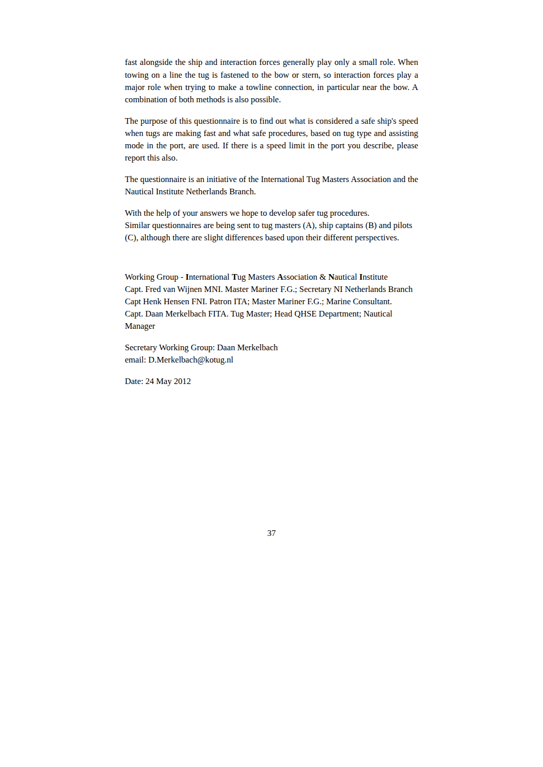fast alongside the ship and interaction forces generally play only a small role. When towing on a line the tug is fastened to the bow or stern, so interaction forces play a major role when trying to make a towline connection, in particular near the bow. A combination of both methods is also possible.
The purpose of this questionnaire is to find out what is considered a safe ship's speed when tugs are making fast and what safe procedures, based on tug type and assisting mode in the port, are used. If there is a speed limit in the port you describe, please report this also.
The questionnaire is an initiative of the International Tug Masters Association and the Nautical Institute Netherlands Branch.
With the help of your answers we hope to develop safer tug procedures.
Similar questionnaires are being sent to tug masters (A), ship captains (B) and pilots (C), although there are slight differences based upon their different perspectives.
Working Group - International Tug Masters Association & Nautical Institute
Capt. Fred van Wijnen MNI. Master Mariner F.G.; Secretary NI Netherlands Branch
Capt Henk Hensen FNI. Patron ITA; Master Mariner F.G.; Marine Consultant.
Capt. Daan Merkelbach FITA. Tug Master; Head QHSE Department; Nautical Manager
Secretary Working Group: Daan Merkelbach
email: D.Merkelbach@kotug.nl
Date: 24 May 2012
37